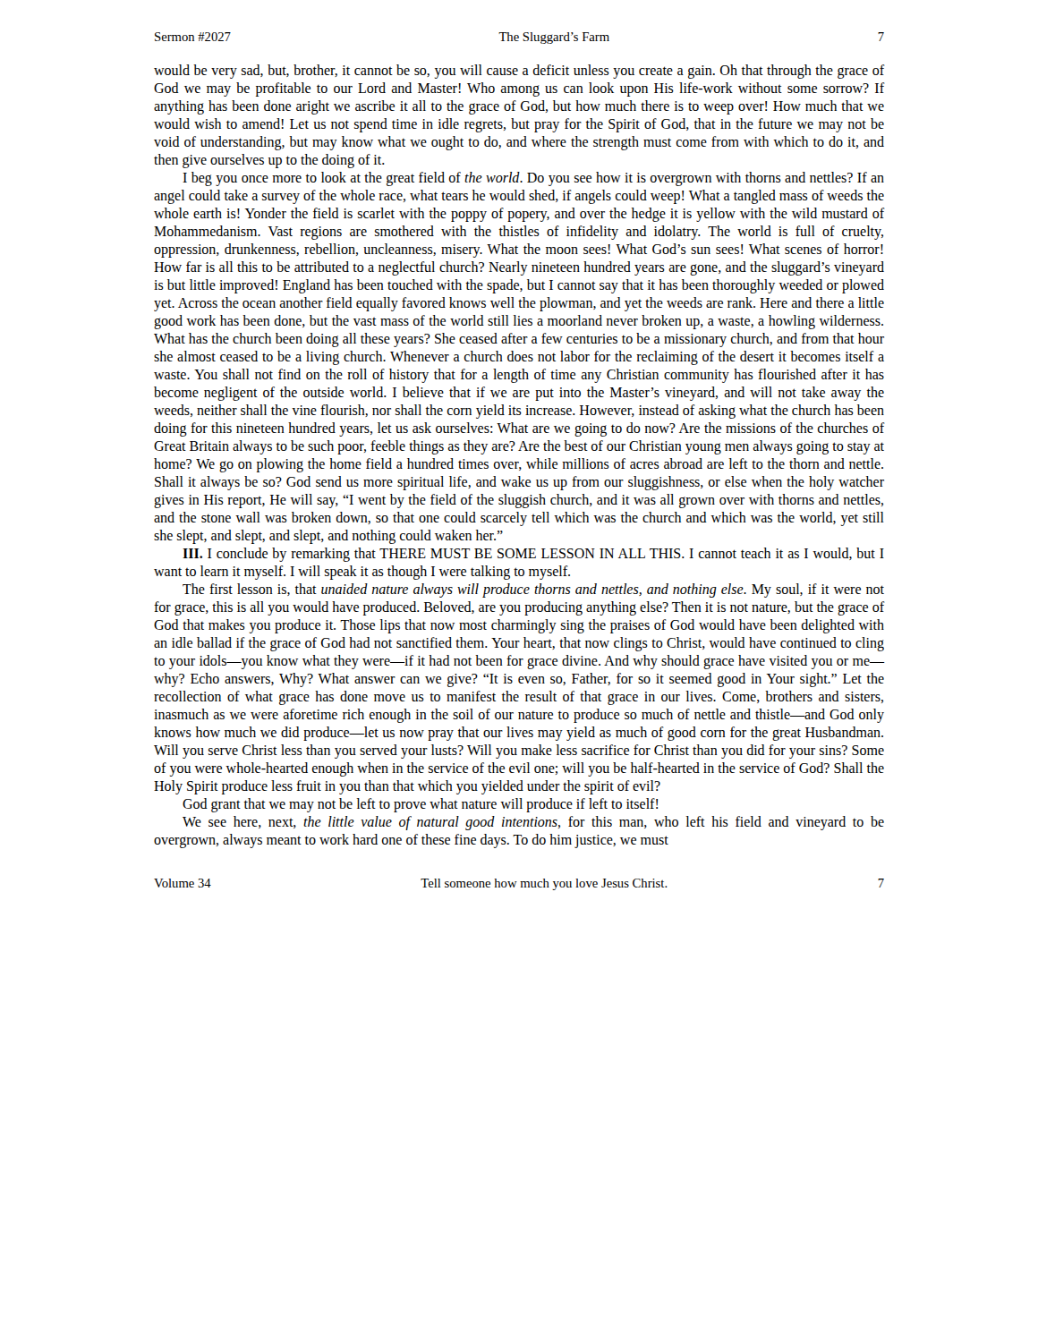Sermon #2027 The Sluggard’s Farm 7
would be very sad, but, brother, it cannot be so, you will cause a deficit unless you create a gain. Oh that through the grace of God we may be profitable to our Lord and Master! Who among us can look upon His life-work without some sorrow? If anything has been done aright we ascribe it all to the grace of God, but how much there is to weep over! How much that we would wish to amend! Let us not spend time in idle regrets, but pray for the Spirit of God, that in the future we may not be void of understanding, but may know what we ought to do, and where the strength must come from with which to do it, and then give ourselves up to the doing of it.
I beg you once more to look at the great field of the world. Do you see how it is overgrown with thorns and nettles? If an angel could take a survey of the whole race, what tears he would shed, if angels could weep! What a tangled mass of weeds the whole earth is! Yonder the field is scarlet with the poppy of popery, and over the hedge it is yellow with the wild mustard of Mohammedanism. Vast regions are smothered with the thistles of infidelity and idolatry. The world is full of cruelty, oppression, drunkenness, rebellion, uncleanness, misery. What the moon sees! What God’s sun sees! What scenes of horror! How far is all this to be attributed to a neglectful church? Nearly nineteen hundred years are gone, and the sluggard’s vineyard is but little improved! England has been touched with the spade, but I cannot say that it has been thoroughly weeded or plowed yet. Across the ocean another field equally favored knows well the plowman, and yet the weeds are rank. Here and there a little good work has been done, but the vast mass of the world still lies a moorland never broken up, a waste, a howling wilderness. What has the church been doing all these years? She ceased after a few centuries to be a missionary church, and from that hour she almost ceased to be a living church. Whenever a church does not labor for the reclaiming of the desert it becomes itself a waste. You shall not find on the roll of history that for a length of time any Christian community has flourished after it has become negligent of the outside world. I believe that if we are put into the Master’s vineyard, and will not take away the weeds, neither shall the vine flourish, nor shall the corn yield its increase. However, instead of asking what the church has been doing for this nineteen hundred years, let us ask ourselves: What are we going to do now? Are the missions of the churches of Great Britain always to be such poor, feeble things as they are? Are the best of our Christian young men always going to stay at home? We go on plowing the home field a hundred times over, while millions of acres abroad are left to the thorn and nettle. Shall it always be so? God send us more spiritual life, and wake us up from our sluggishness, or else when the holy watcher gives in His report, He will say, “I went by the field of the sluggish church, and it was all grown over with thorns and nettles, and the stone wall was broken down, so that one could scarcely tell which was the church and which was the world, yet still she slept, and slept, and slept, and nothing could waken her.”
III. I conclude by remarking that THERE MUST BE SOME LESSON IN ALL THIS. I cannot teach it as I would, but I want to learn it myself. I will speak it as though I were talking to myself.
The first lesson is, that unaided nature always will produce thorns and nettles, and nothing else. My soul, if it were not for grace, this is all you would have produced. Beloved, are you producing anything else? Then it is not nature, but the grace of God that makes you produce it. Those lips that now most charmingly sing the praises of God would have been delighted with an idle ballad if the grace of God had not sanctified them. Your heart, that now clings to Christ, would have continued to cling to your idols—you know what they were—if it had not been for grace divine. And why should grace have visited you or me—why? Echo answers, Why? What answer can we give? “It is even so, Father, for so it seemed good in Your sight.” Let the recollection of what grace has done move us to manifest the result of that grace in our lives. Come, brothers and sisters, inasmuch as we were aforetime rich enough in the soil of our nature to produce so much of nettle and thistle—and God only knows how much we did produce—let us now pray that our lives may yield as much of good corn for the great Husbandman. Will you serve Christ less than you served your lusts? Will you make less sacrifice for Christ than you did for your sins? Some of you were whole-hearted enough when in the service of the evil one; will you be half-hearted in the service of God? Shall the Holy Spirit produce less fruit in you than that which you yielded under the spirit of evil?
God grant that we may not be left to prove what nature will produce if left to itself!
We see here, next, the little value of natural good intentions, for this man, who left his field and vineyard to be overgrown, always meant to work hard one of these fine days. To do him justice, we must
Volume 34 Tell someone how much you love Jesus Christ. 7